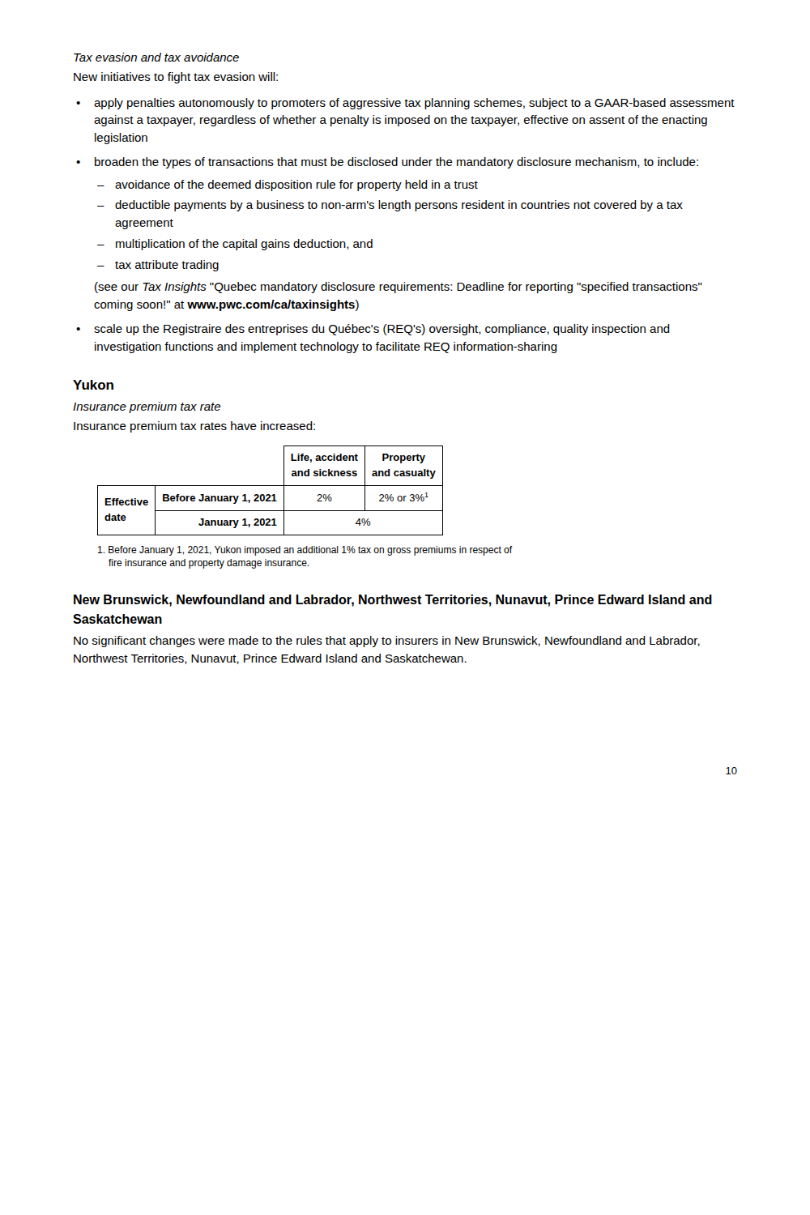Tax evasion and tax avoidance
New initiatives to fight tax evasion will:
apply penalties autonomously to promoters of aggressive tax planning schemes, subject to a GAAR-based assessment against a taxpayer, regardless of whether a penalty is imposed on the taxpayer, effective on assent of the enacting legislation
broaden the types of transactions that must be disclosed under the mandatory disclosure mechanism, to include:
avoidance of the deemed disposition rule for property held in a trust
deductible payments by a business to non-arm's length persons resident in countries not covered by a tax agreement
multiplication of the capital gains deduction, and
tax attribute trading
(see our Tax Insights "Quebec mandatory disclosure requirements: Deadline for reporting "specified transactions" coming soon!" at www.pwc.com/ca/taxinsights)
scale up the Registraire des entreprises du Québec's (REQ's) oversight, compliance, quality inspection and investigation functions and implement technology to facilitate REQ information-sharing
Yukon
Insurance premium tax rate
Insurance premium tax rates have increased:
| | | Life, accident and sickness | Property and casualty |
| Effective date | Before January 1, 2021 | 2% | 2% or 3% 1 |
| January 1, 2021 | 4% |
1. Before January 1, 2021, Yukon imposed an additional 1% tax on gross premiums in respect of fire insurance and property damage insurance.
New Brunswick, Newfoundland and Labrador, Northwest Territories, Nunavut, Prince Edward Island and Saskatchewan
No significant changes were made to the rules that apply to insurers in New Brunswick, Newfoundland and Labrador, Northwest Territories, Nunavut, Prince Edward Island and Saskatchewan.
10